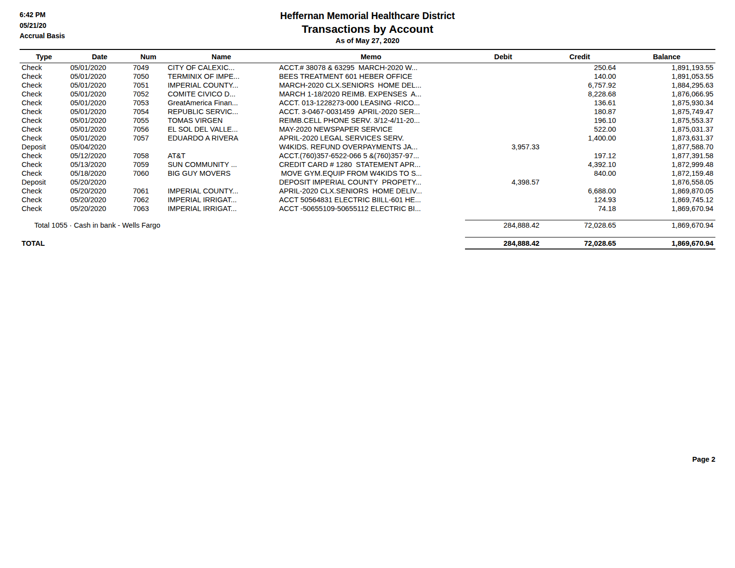6:42 PM
05/21/20
Accrual Basis
Heffernan Memorial Healthcare District
Transactions by Account
As of May 27, 2020
| Type | Date | Num | Name | Memo | Debit | Credit | Balance |
| --- | --- | --- | --- | --- | --- | --- | --- |
| Check | 05/01/2020 | 7049 | CITY OF CALEXIC... | ACCT.# 38078 & 63295 MARCH-2020 W... | | 250.64 | 1,891,193.55 |
| Check | 05/01/2020 | 7050 | TERMINIX OF IMPE... | BEES TREATMENT 601 HEBER OFFICE | | 140.00 | 1,891,053.55 |
| Check | 05/01/2020 | 7051 | IMPERIAL COUNTY... | MARCH-2020 CLX.SENIORS HOME DEL... | | 6,757.92 | 1,884,295.63 |
| Check | 05/01/2020 | 7052 | COMITE CIVICO D... | MARCH 1-18/2020 REIMB. EXPENSES A... | | 8,228.68 | 1,876,066.95 |
| Check | 05/01/2020 | 7053 | GreatAmerica Finan... | ACCT. 013-1228273-000 LEASING -RICO... | | 136.61 | 1,875,930.34 |
| Check | 05/01/2020 | 7054 | REPUBLIC SERVIC... | ACCT. 3-0467-0031459 APRIL-2020 SER... | | 180.87 | 1,875,749.47 |
| Check | 05/01/2020 | 7055 | TOMAS VIRGEN | REIMB.CELL PHONE SERV. 3/12-4/11-20... | | 196.10 | 1,875,553.37 |
| Check | 05/01/2020 | 7056 | EL SOL DEL VALLE... | MAY-2020 NEWSPAPER SERVICE | | 522.00 | 1,875,031.37 |
| Check | 05/01/2020 | 7057 | EDUARDO A RIVERA | APRIL-2020 LEGAL SERVICES SERV. | | 1,400.00 | 1,873,631.37 |
| Deposit | 05/04/2020 | | | W4KIDS. REFUND OVERPAYMENTS JA... | 3,957.33 | | 1,877,588.70 |
| Check | 05/12/2020 | 7058 | AT&T | ACCT.(760)357-6522-066 5 &(760)357-97... | | 197.12 | 1,877,391.58 |
| Check | 05/13/2020 | 7059 | SUN COMMUNITY ... | CREDIT CARD # 1280 STATEMENT APR... | | 4,392.10 | 1,872,999.48 |
| Check | 05/18/2020 | 7060 | BIG GUY MOVERS | MOVE GYM.EQUIP FROM W4KIDS TO S... | | 840.00 | 1,872,159.48 |
| Deposit | 05/20/2020 | | | DEPOSIT IMPERIAL COUNTY PROPETY... | 4,398.57 | | 1,876,558.05 |
| Check | 05/20/2020 | 7061 | IMPERIAL COUNTY... | APRIL-2020 CLX.SENIORS HOME DELIV... | | 6,688.00 | 1,869,870.05 |
| Check | 05/20/2020 | 7062 | IMPERIAL IRRIGAT... | ACCT 50564831 ELECTRIC BIILL-601 HE... | | 124.93 | 1,869,745.12 |
| Check | 05/20/2020 | 7063 | IMPERIAL IRRIGAT... | ACCT -50655109-50655112 ELECTRIC BI... | | 74.18 | 1,869,670.94 |
| Total 1055 · Cash in bank - Wells Fargo | 284,888.42 | 72,028.65 | 1,869,670.94 |
| TOTAL | 284,888.42 | 72,028.65 | 1,869,670.94 |
Page 2